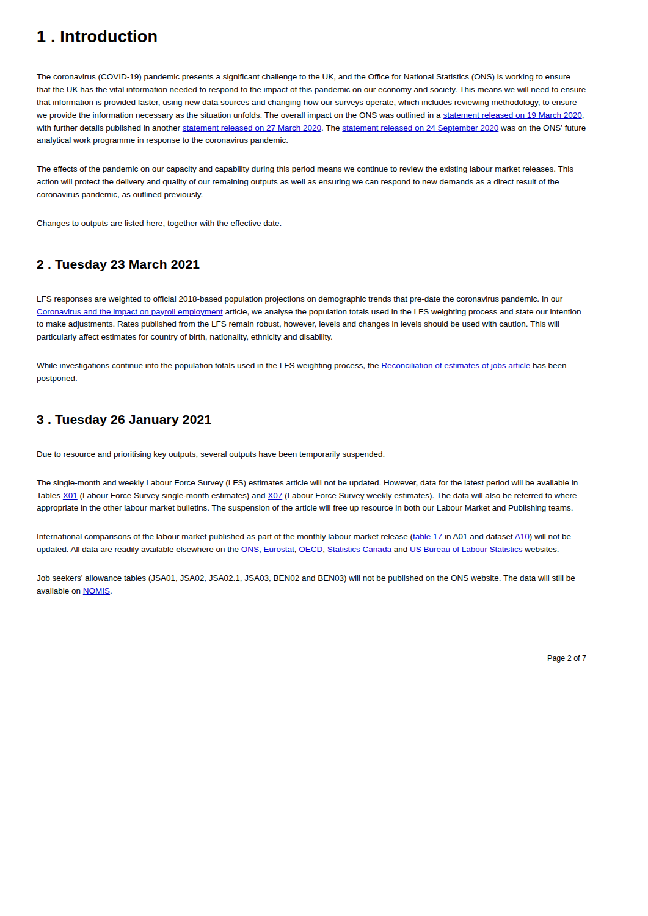1 . Introduction
The coronavirus (COVID-19) pandemic presents a significant challenge to the UK, and the Office for National Statistics (ONS) is working to ensure that the UK has the vital information needed to respond to the impact of this pandemic on our economy and society. This means we will need to ensure that information is provided faster, using new data sources and changing how our surveys operate, which includes reviewing methodology, to ensure we provide the information necessary as the situation unfolds. The overall impact on the ONS was outlined in a statement released on 19 March 2020, with further details published in another statement released on 27 March 2020. The statement released on 24 September 2020 was on the ONS' future analytical work programme in response to the coronavirus pandemic.
The effects of the pandemic on our capacity and capability during this period means we continue to review the existing labour market releases. This action will protect the delivery and quality of our remaining outputs as well as ensuring we can respond to new demands as a direct result of the coronavirus pandemic, as outlined previously.
Changes to outputs are listed here, together with the effective date.
2 . Tuesday 23 March 2021
LFS responses are weighted to official 2018-based population projections on demographic trends that pre-date the coronavirus pandemic. In our Coronavirus and the impact on payroll employment article, we analyse the population totals used in the LFS weighting process and state our intention to make adjustments. Rates published from the LFS remain robust, however, levels and changes in levels should be used with caution. This will particularly affect estimates for country of birth, nationality, ethnicity and disability.
While investigations continue into the population totals used in the LFS weighting process, the Reconciliation of estimates of jobs article has been postponed.
3 . Tuesday 26 January 2021
Due to resource and prioritising key outputs, several outputs have been temporarily suspended.
The single-month and weekly Labour Force Survey (LFS) estimates article will not be updated. However, data for the latest period will be available in Tables X01 (Labour Force Survey single-month estimates) and X07 (Labour Force Survey weekly estimates). The data will also be referred to where appropriate in the other labour market bulletins. The suspension of the article will free up resource in both our Labour Market and Publishing teams.
International comparisons of the labour market published as part of the monthly labour market release (table 17 in A01 and dataset A10) will not be updated. All data are readily available elsewhere on the ONS, Eurostat, OECD, Statistics Canada and US Bureau of Labour Statistics websites.
Job seekers' allowance tables (JSA01, JSA02, JSA02.1, JSA03, BEN02 and BEN03) will not be published on the ONS website. The data will still be available on NOMIS.
Page 2 of 7